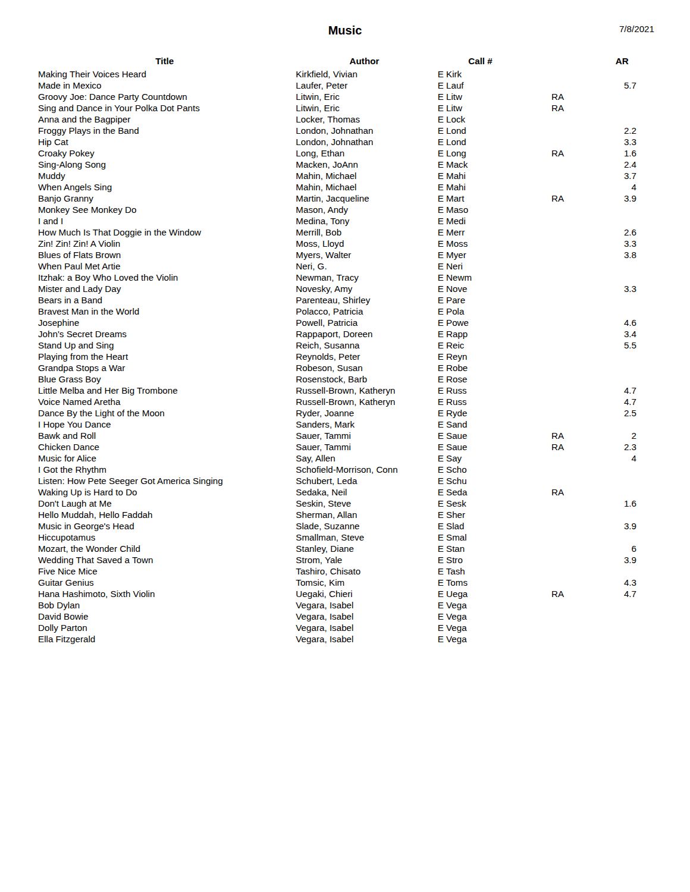Music
7/8/2021
| Title | Author | Call # | | AR |
| --- | --- | --- | --- | --- |
| Making Their Voices Heard | Kirkfield, Vivian | E Kirk | | |
| Made in Mexico | Laufer, Peter | E Lauf | | 5.7 |
| Groovy Joe: Dance Party Countdown | Litwin, Eric | E Litw | RA | |
| Sing and Dance in Your Polka Dot Pants | Litwin, Eric | E Litw | RA | |
| Anna and the Bagpiper | Locker, Thomas | E Lock | | |
| Froggy Plays in the Band | London, Johnathan | E Lond | | 2.2 |
| Hip Cat | London, Johnathan | E Lond | | 3.3 |
| Croaky Pokey | Long, Ethan | E Long | RA | 1.6 |
| Sing-Along Song | Macken, JoAnn | E Mack | | 2.4 |
| Muddy | Mahin, Michael | E Mahi | | 3.7 |
| When Angels Sing | Mahin, Michael | E Mahi | | 4 |
| Banjo Granny | Martin, Jacqueline | E Mart | RA | 3.9 |
| Monkey See Monkey Do | Mason, Andy | E Maso | | |
| I and I | Medina, Tony | E Medi | | |
| How Much Is That Doggie in the Window | Merrill, Bob | E Merr | | 2.6 |
| Zin! Zin! Zin! A Violin | Moss, Lloyd | E Moss | | 3.3 |
| Blues of Flats Brown | Myers, Walter | E Myer | | 3.8 |
| When Paul Met Artie | Neri, G. | E Neri | | |
| Itzhak: a Boy Who Loved the Violin | Newman, Tracy | E Newm | | |
| Mister and Lady Day | Novesky, Amy | E Nove | | 3.3 |
| Bears in a Band | Parenteau, Shirley | E Pare | | |
| Bravest Man in the World | Polacco, Patricia | E Pola | | |
| Josephine | Powell, Patricia | E Powe | | 4.6 |
| John's Secret Dreams | Rappaport, Doreen | E Rapp | | 3.4 |
| Stand Up and Sing | Reich, Susanna | E Reic | | 5.5 |
| Playing from the Heart | Reynolds, Peter | E Reyn | | |
| Grandpa Stops a War | Robeson, Susan | E Robe | | |
| Blue Grass Boy | Rosenstock, Barb | E Rose | | |
| Little Melba and Her Big Trombone | Russell-Brown, Katheryn | E Russ | | 4.7 |
| Voice Named Aretha | Russell-Brown, Katheryn | E Russ | | 4.7 |
| Dance By the Light of the Moon | Ryder, Joanne | E Ryde | | 2.5 |
| I Hope You Dance | Sanders, Mark | E Sand | | |
| Bawk and Roll | Sauer, Tammi | E Saue | RA | 2 |
| Chicken Dance | Sauer, Tammi | E Saue | RA | 2.3 |
| Music for Alice | Say, Allen | E Say | | 4 |
| I Got the Rhythm | Schofield-Morrison, Conn | E Scho | | |
| Listen: How Pete Seeger Got America Singing | Schubert, Leda | E Schu | | |
| Waking Up is Hard to Do | Sedaka, Neil | E Seda | RA | |
| Don't Laugh at Me | Seskin, Steve | E Sesk | | 1.6 |
| Hello Muddah, Hello Faddah | Sherman, Allan | E Sher | | |
| Music in George's Head | Slade, Suzanne | E Slad | | 3.9 |
| Hiccupotamus | Smallman, Steve | E Smal | | |
| Mozart, the Wonder Child | Stanley, Diane | E Stan | | 6 |
| Wedding That Saved a Town | Strom, Yale | E Stro | | 3.9 |
| Five Nice Mice | Tashiro, Chisato | E Tash | | |
| Guitar Genius | Tomsic, Kim | E Toms | | 4.3 |
| Hana Hashimoto, Sixth Violin | Uegaki, Chieri | E Uega | RA | 4.7 |
| Bob Dylan | Vegara, Isabel | E Vega | | |
| David Bowie | Vegara, Isabel | E Vega | | |
| Dolly Parton | Vegara, Isabel | E Vega | | |
| Ella Fitzgerald | Vegara, Isabel | E Vega | | |